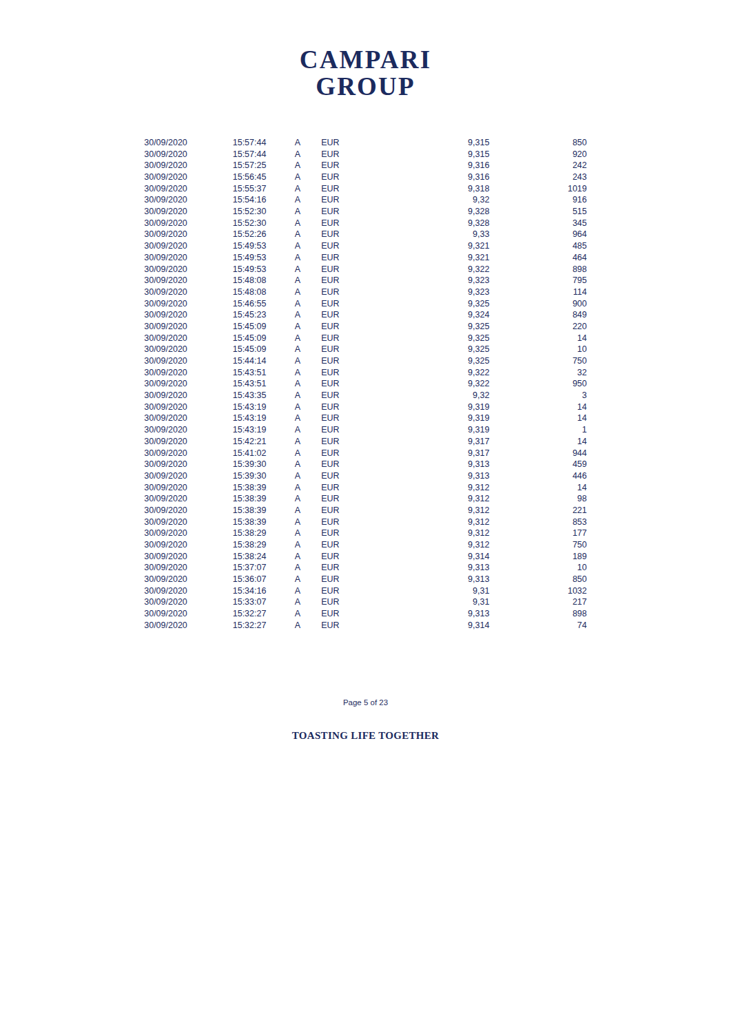CAMPARI
GROUP
| 30/09/2020 | 15:57:44 | A | EUR | 9,315 | 850 |
| 30/09/2020 | 15:57:44 | A | EUR | 9,315 | 920 |
| 30/09/2020 | 15:57:25 | A | EUR | 9,316 | 242 |
| 30/09/2020 | 15:56:45 | A | EUR | 9,316 | 243 |
| 30/09/2020 | 15:55:37 | A | EUR | 9,318 | 1019 |
| 30/09/2020 | 15:54:16 | A | EUR | 9,32 | 916 |
| 30/09/2020 | 15:52:30 | A | EUR | 9,328 | 515 |
| 30/09/2020 | 15:52:30 | A | EUR | 9,328 | 345 |
| 30/09/2020 | 15:52:26 | A | EUR | 9,33 | 964 |
| 30/09/2020 | 15:49:53 | A | EUR | 9,321 | 485 |
| 30/09/2020 | 15:49:53 | A | EUR | 9,321 | 464 |
| 30/09/2020 | 15:49:53 | A | EUR | 9,322 | 898 |
| 30/09/2020 | 15:48:08 | A | EUR | 9,323 | 795 |
| 30/09/2020 | 15:48:08 | A | EUR | 9,323 | 114 |
| 30/09/2020 | 15:46:55 | A | EUR | 9,325 | 900 |
| 30/09/2020 | 15:45:23 | A | EUR | 9,324 | 849 |
| 30/09/2020 | 15:45:09 | A | EUR | 9,325 | 220 |
| 30/09/2020 | 15:45:09 | A | EUR | 9,325 | 14 |
| 30/09/2020 | 15:45:09 | A | EUR | 9,325 | 10 |
| 30/09/2020 | 15:44:14 | A | EUR | 9,325 | 750 |
| 30/09/2020 | 15:43:51 | A | EUR | 9,322 | 32 |
| 30/09/2020 | 15:43:51 | A | EUR | 9,322 | 950 |
| 30/09/2020 | 15:43:35 | A | EUR | 9,32 | 3 |
| 30/09/2020 | 15:43:19 | A | EUR | 9,319 | 14 |
| 30/09/2020 | 15:43:19 | A | EUR | 9,319 | 14 |
| 30/09/2020 | 15:43:19 | A | EUR | 9,319 | 1 |
| 30/09/2020 | 15:42:21 | A | EUR | 9,317 | 14 |
| 30/09/2020 | 15:41:02 | A | EUR | 9,317 | 944 |
| 30/09/2020 | 15:39:30 | A | EUR | 9,313 | 459 |
| 30/09/2020 | 15:39:30 | A | EUR | 9,313 | 446 |
| 30/09/2020 | 15:38:39 | A | EUR | 9,312 | 14 |
| 30/09/2020 | 15:38:39 | A | EUR | 9,312 | 98 |
| 30/09/2020 | 15:38:39 | A | EUR | 9,312 | 221 |
| 30/09/2020 | 15:38:39 | A | EUR | 9,312 | 853 |
| 30/09/2020 | 15:38:29 | A | EUR | 9,312 | 177 |
| 30/09/2020 | 15:38:29 | A | EUR | 9,312 | 750 |
| 30/09/2020 | 15:38:24 | A | EUR | 9,314 | 189 |
| 30/09/2020 | 15:37:07 | A | EUR | 9,313 | 10 |
| 30/09/2020 | 15:36:07 | A | EUR | 9,313 | 850 |
| 30/09/2020 | 15:34:16 | A | EUR | 9,31 | 1032 |
| 30/09/2020 | 15:33:07 | A | EUR | 9,31 | 217 |
| 30/09/2020 | 15:32:27 | A | EUR | 9,313 | 898 |
| 30/09/2020 | 15:32:27 | A | EUR | 9,314 | 74 |
Page 5 of 23
TOASTING LIFE TOGETHER